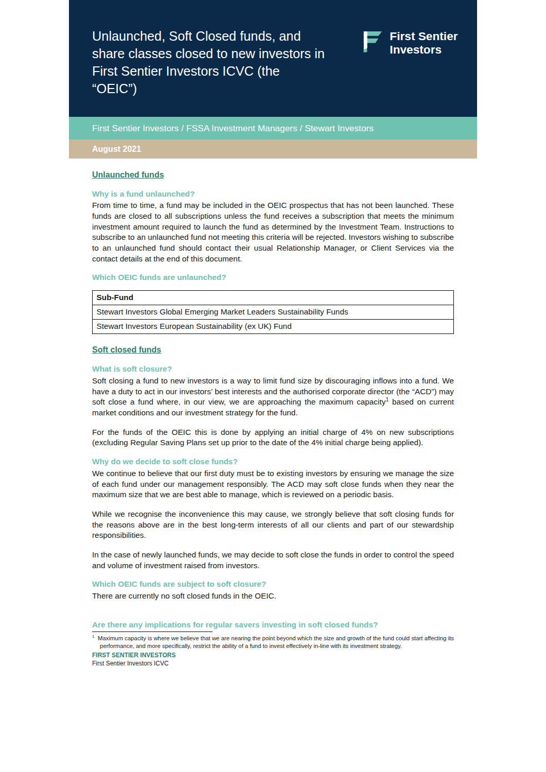Unlaunched, Soft Closed funds, and
share classes closed to new investors in
First Sentier Investors ICVC (the “OEIC”)
First Sentier
Investors
First Sentier Investors / FSSA Investment Managers / Stewart Investors
August 2021
Unlaunched funds
Why is a fund unlaunched?
From time to time, a fund may be included in the OEIC prospectus that has not been launched. These funds are closed to all subscriptions unless the fund receives a subscription that meets the minimum investment amount required to launch the fund as determined by the Investment Team. Instructions to subscribe to an unlaunched fund not meeting this criteria will be rejected. Investors wishing to subscribe to an unlaunched fund should contact their usual Relationship Manager, or Client Services via the contact details at the end of this document.
Which OEIC funds are unlaunched?
| Sub-Fund |
| --- |
| Stewart Investors Global Emerging Market Leaders Sustainability Funds |
| Stewart Investors European Sustainability (ex UK) Fund |
Soft closed funds
What is soft closure?
Soft closing a fund to new investors is a way to limit fund size by discouraging inflows into a fund. We have a duty to act in our investors’ best interests and the authorised corporate director (the “ACD”) may soft close a fund where, in our view, we are approaching the maximum capacity1 based on current market conditions and our investment strategy for the fund.
For the funds of the OEIC this is done by applying an initial charge of 4% on new subscriptions (excluding Regular Saving Plans set up prior to the date of the 4% initial charge being applied).
Why do we decide to soft close funds?
We continue to believe that our first duty must be to existing investors by ensuring we manage the size of each fund under our management responsibly. The ACD may soft close funds when they near the maximum size that we are best able to manage, which is reviewed on a periodic basis.
While we recognise the inconvenience this may cause, we strongly believe that soft closing funds for the reasons above are in the best long-term interests of all our clients and part of our stewardship responsibilities.
In the case of newly launched funds, we may decide to soft close the funds in order to control the speed and volume of investment raised from investors.
Which OEIC funds are subject to soft closure?
There are currently no soft closed funds in the OEIC.
Are there any implications for regular savers investing in soft closed funds?
1 Maximum capacity is where we believe that we are nearing the point beyond which the size and growth of the fund could start affecting its performance, and more specifically, restrict the ability of a fund to invest effectively in-line with its investment strategy.
FIRST SENTIER INVESTORS
First Sentier Investors ICVC